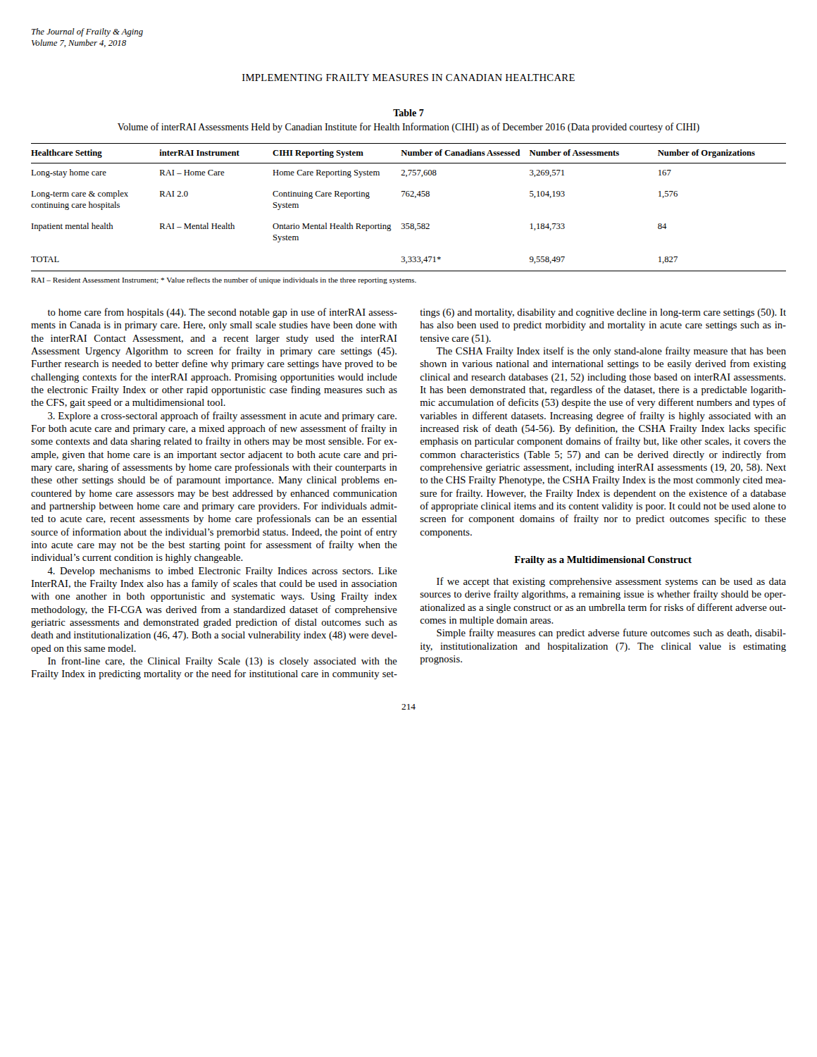The Journal of Frailty & Aging
Volume 7, Number 4, 2018
Implementing Frailty Measures in Canadian Healthcare
Table 7
Volume of interRAI Assessments Held by Canadian Institute for Health Information (CIHI) as of December 2016 (Data provided courtesy of CIHI)
| Healthcare Setting | interRAI Instrument | CIHI Reporting System | Number of Canadians Assessed | Number of Assessments | Number of Organizations |
| --- | --- | --- | --- | --- | --- |
| Long-stay home care | RAI – Home Care | Home Care Reporting System | 2,757,608 | 3,269,571 | 167 |
| Long-term care & complex continuing care hospitals | RAI 2.0 | Continuing Care Reporting System | 762,458 | 5,104,193 | 1,576 |
| Inpatient mental health | RAI – Mental Health | Ontario Mental Health Reporting System | 358,582 | 1,184,733 | 84 |
| TOTAL | | | 3,333,471* | 9,558,497 | 1,827 |
RAI – Resident Assessment Instrument; * Value reflects the number of unique individuals in the three reporting systems.
to home care from hospitals (44). The second notable gap in use of interRAI assessments in Canada is in primary care. Here, only small scale studies have been done with the interRAI Contact Assessment, and a recent larger study used the interRAI Assessment Urgency Algorithm to screen for frailty in primary care settings (45). Further research is needed to better define why primary care settings have proved to be challenging contexts for the interRAI approach. Promising opportunities would include the electronic Frailty Index or other rapid opportunistic case finding measures such as the CFS, gait speed or a multidimensional tool.
3. Explore a cross-sectoral approach of frailty assessment in acute and primary care. For both acute care and primary care, a mixed approach of new assessment of frailty in some contexts and data sharing related to frailty in others may be most sensible. For example, given that home care is an important sector adjacent to both acute care and primary care, sharing of assessments by home care professionals with their counterparts in these other settings should be of paramount importance. Many clinical problems encountered by home care assessors may be best addressed by enhanced communication and partnership between home care and primary care providers. For individuals admitted to acute care, recent assessments by home care professionals can be an essential source of information about the individual’s premorbid status. Indeed, the point of entry into acute care may not be the best starting point for assessment of frailty when the individual’s current condition is highly changeable.
4. Develop mechanisms to imbed Electronic Frailty Indices across sectors. Like InterRAI, the Frailty Index also has a family of scales that could be used in association with one another in both opportunistic and systematic ways. Using Frailty index methodology, the FI-CGA was derived from a standardized dataset of comprehensive geriatric assessments and demonstrated graded prediction of distal outcomes such as death and institutionalization (46, 47). Both a social vulnerability index (48) were developed on this same model.
In front-line care, the Clinical Frailty Scale (13) is closely associated with the Frailty Index in predicting mortality or the need for institutional care in community settings (6) and mortality, disability and cognitive decline in long-term care settings (50). It has also been used to predict morbidity and mortality in acute care settings such as intensive care (51).
The CSHA Frailty Index itself is the only stand-alone frailty measure that has been shown in various national and international settings to be easily derived from existing clinical and research databases (21, 52) including those based on interRAI assessments. It has been demonstrated that, regardless of the dataset, there is a predictable logarithmic accumulation of deficits (53) despite the use of very different numbers and types of variables in different datasets. Increasing degree of frailty is highly associated with an increased risk of death (54-56). By definition, the CSHA Frailty Index lacks specific emphasis on particular component domains of frailty but, like other scales, it covers the common characteristics (Table 5; 57) and can be derived directly or indirectly from comprehensive geriatric assessment, including interRAI assessments (19, 20, 58). Next to the CHS Frailty Phenotype, the CSHA Frailty Index is the most commonly cited measure for frailty. However, the Frailty Index is dependent on the existence of a database of appropriate clinical items and its content validity is poor. It could not be used alone to screen for component domains of frailty nor to predict outcomes specific to these components.
Frailty as a Multidimensional Construct
If we accept that existing comprehensive assessment systems can be used as data sources to derive frailty algorithms, a remaining issue is whether frailty should be operationalized as a single construct or as an umbrella term for risks of different adverse outcomes in multiple domain areas.
Simple frailty measures can predict adverse future outcomes such as death, disability, institutionalization and hospitalization (7). The clinical value is estimating prognosis.
214